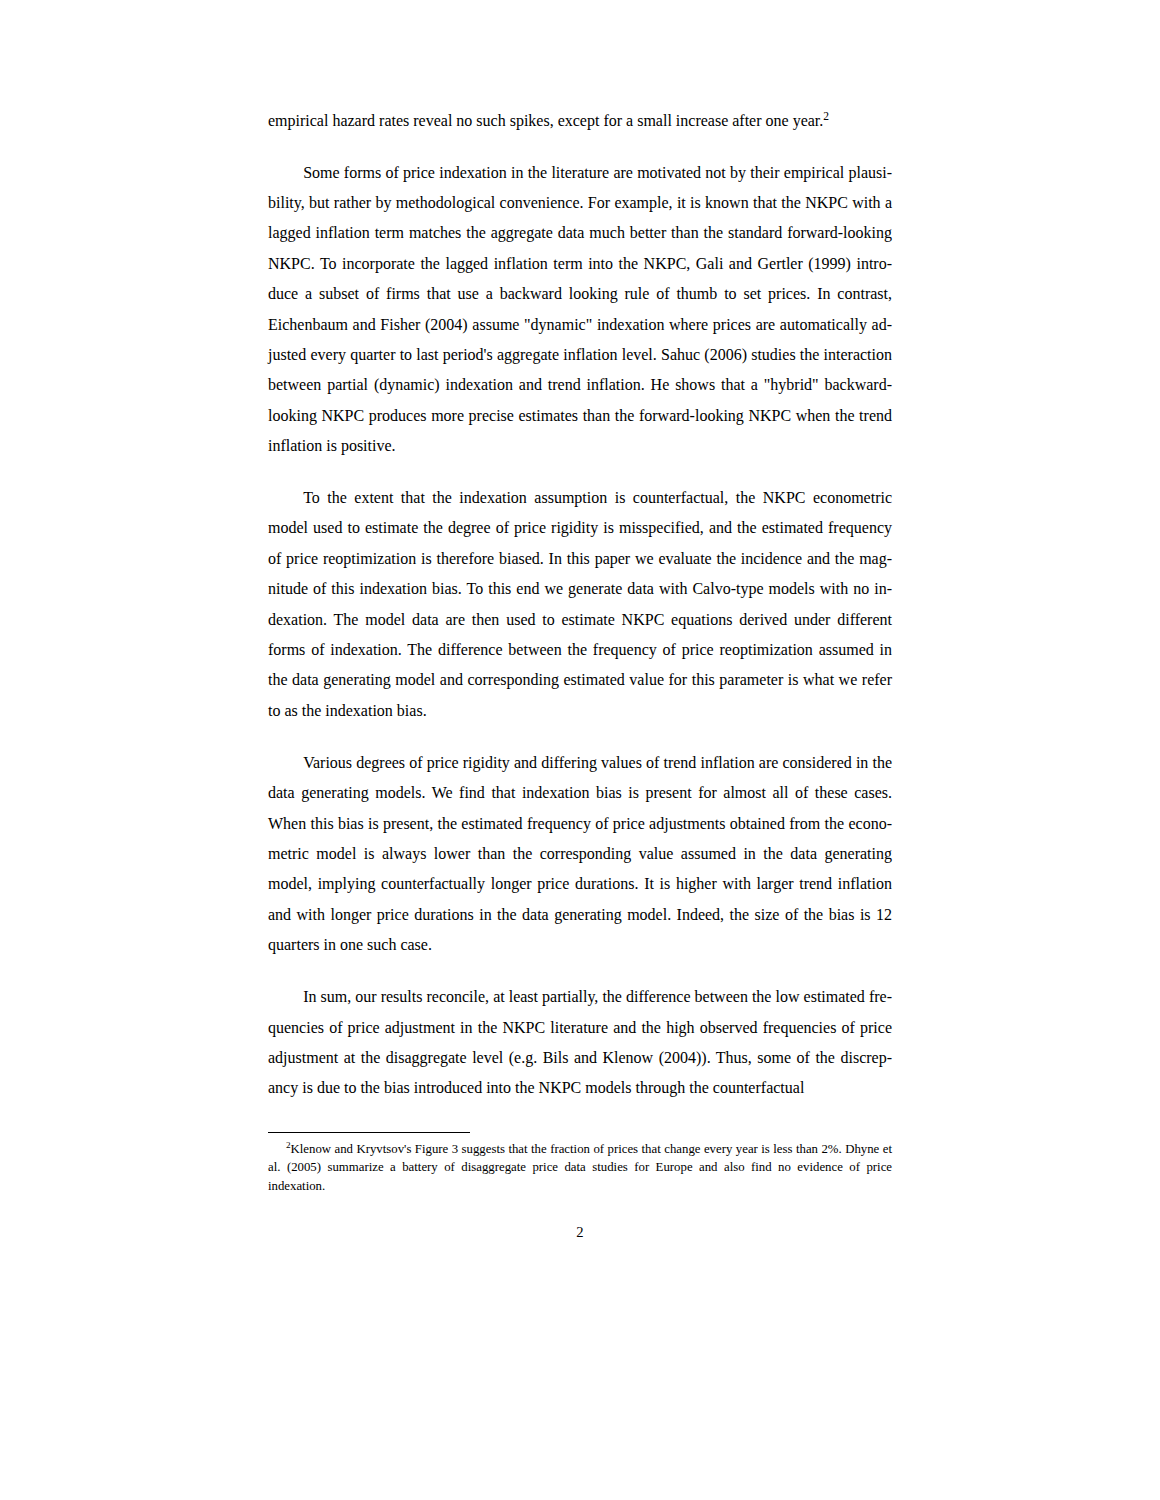empirical hazard rates reveal no such spikes, except for a small increase after one year.2
Some forms of price indexation in the literature are motivated not by their empirical plausibility, but rather by methodological convenience. For example, it is known that the NKPC with a lagged inflation term matches the aggregate data much better than the standard forward-looking NKPC. To incorporate the lagged inflation term into the NKPC, Gali and Gertler (1999) introduce a subset of firms that use a backward looking rule of thumb to set prices. In contrast, Eichenbaum and Fisher (2004) assume "dynamic" indexation where prices are automatically adjusted every quarter to last period's aggregate inflation level. Sahuc (2006) studies the interaction between partial (dynamic) indexation and trend inflation. He shows that a "hybrid" backward-looking NKPC produces more precise estimates than the forward-looking NKPC when the trend inflation is positive.
To the extent that the indexation assumption is counterfactual, the NKPC econometric model used to estimate the degree of price rigidity is misspecified, and the estimated frequency of price reoptimization is therefore biased. In this paper we evaluate the incidence and the magnitude of this indexation bias. To this end we generate data with Calvo-type models with no indexation. The model data are then used to estimate NKPC equations derived under different forms of indexation. The difference between the frequency of price reoptimization assumed in the data generating model and corresponding estimated value for this parameter is what we refer to as the indexation bias.
Various degrees of price rigidity and differing values of trend inflation are considered in the data generating models. We find that indexation bias is present for almost all of these cases. When this bias is present, the estimated frequency of price adjustments obtained from the econometric model is always lower than the corresponding value assumed in the data generating model, implying counterfactually longer price durations. It is higher with larger trend inflation and with longer price durations in the data generating model. Indeed, the size of the bias is 12 quarters in one such case.
In sum, our results reconcile, at least partially, the difference between the low estimated frequencies of price adjustment in the NKPC literature and the high observed frequencies of price adjustment at the disaggregate level (e.g. Bils and Klenow (2004)). Thus, some of the discrepancy is due to the bias introduced into the NKPC models through the counterfactual
2Klenow and Kryvtsov's Figure 3 suggests that the fraction of prices that change every year is less than 2%. Dhyne et al. (2005) summarize a battery of disaggregate price data studies for Europe and also find no evidence of price indexation.
2